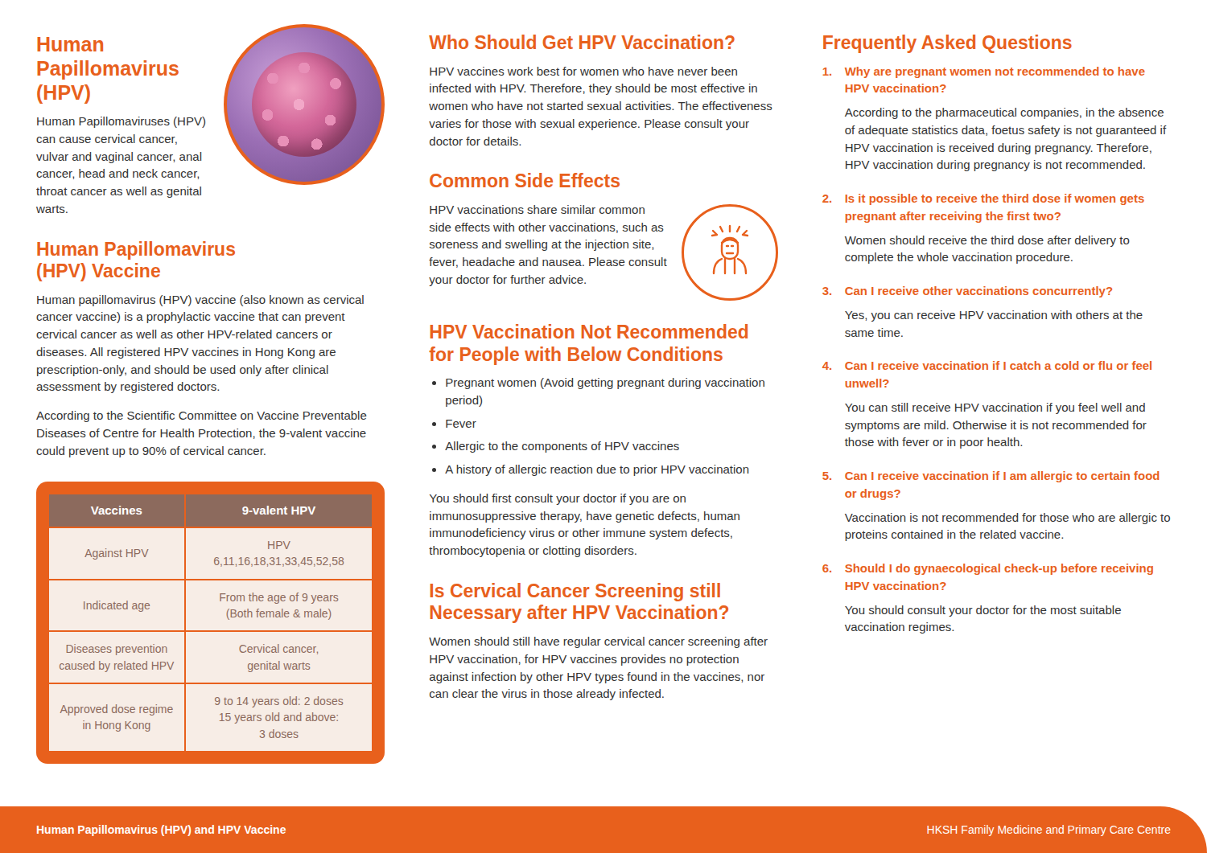Human Papillomavirus
(HPV)
Human Papillomaviruses (HPV) can cause cervical cancer, vulvar and vaginal cancer, anal cancer, head and neck cancer, throat cancer as well as genital warts.
Human Papillomavirus
(HPV) Vaccine
Human papillomavirus (HPV) vaccine (also known as cervical cancer vaccine) is a prophylactic vaccine that can prevent cervical cancer as well as other HPV-related cancers or diseases. All registered HPV vaccines in Hong Kong are prescription-only, and should be used only after clinical assessment by registered doctors.
According to the Scientific Committee on Vaccine Preventable Diseases of Centre for Health Protection, the 9-valent vaccine could prevent up to 90% of cervical cancer.
| Vaccines | 9-valent HPV |
| --- | --- |
| Against HPV | HPV 6,11,16,18,31,33,45,52,58 |
| Indicated age | From the age of 9 years (Both female & male) |
| Diseases prevention caused by related HPV | Cervical cancer, genital warts |
| Approved dose regime in Hong Kong | 9 to 14 years old: 2 doses 15 years old and above: 3 doses |
Who Should Get HPV Vaccination?
HPV vaccines work best for women who have never been infected with HPV. Therefore, they should be most effective in women who have not started sexual activities. The effectiveness varies for those with sexual experience. Please consult your doctor for details.
Common Side Effects
HPV vaccinations share similar common side effects with other vaccinations, such as soreness and swelling at the injection site, fever, headache and nausea. Please consult your doctor for further advice.
HPV Vaccination Not Recommended for People with Below Conditions
Pregnant women (Avoid getting pregnant during vaccination period)
Fever
Allergic to the components of HPV vaccines
A history of allergic reaction due to prior HPV vaccination
You should first consult your doctor if you are on immunosuppressive therapy, have genetic defects, human immunodeficiency virus or other immune system defects, thrombocytopenia or clotting disorders.
Is Cervical Cancer Screening still Necessary after HPV Vaccination?
Women should still have regular cervical cancer screening after HPV vaccination, for HPV vaccines provides no protection against infection by other HPV types found in the vaccines, nor can clear the virus in those already infected.
Frequently Asked Questions
Why are pregnant women not recommended to have HPV vaccination?
According to the pharmaceutical companies, in the absence of adequate statistics data, foetus safety is not guaranteed if HPV vaccination is received during pregnancy. Therefore, HPV vaccination during pregnancy is not recommended.
Is it possible to receive the third dose if women gets pregnant after receiving the first two?
Women should receive the third dose after delivery to complete the whole vaccination procedure.
Can I receive other vaccinations concurrently?
Yes, you can receive HPV vaccination with others at the same time.
Can I receive vaccination if I catch a cold or flu or feel unwell?
You can still receive HPV vaccination if you feel well and symptoms are mild. Otherwise it is not recommended for those with fever or in poor health.
Can I receive vaccination if I am allergic to certain food or drugs?
Vaccination is not recommended for those who are allergic to proteins contained in the related vaccine.
Should I do gynaecological check-up before receiving HPV vaccination?
You should consult your doctor for the most suitable vaccination regimes.
Human Papillomavirus (HPV) and HPV Vaccine HKSH Family Medicine and Primary Care Centre